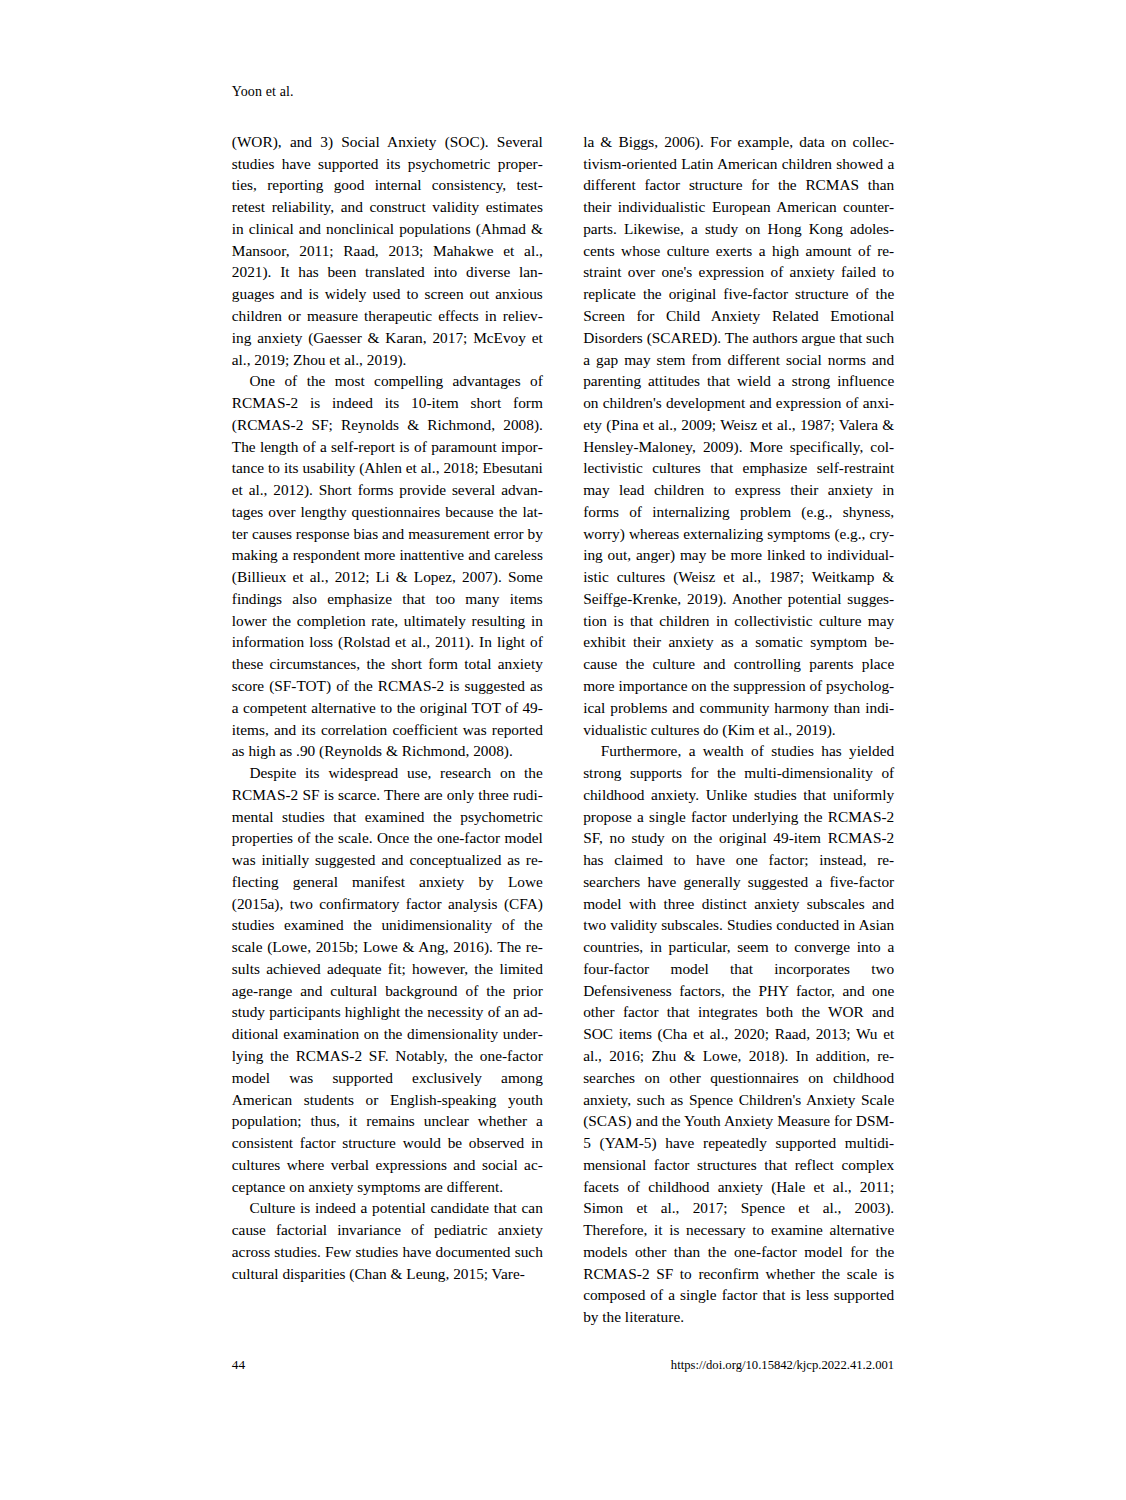Yoon et al.
(WOR), and 3) Social Anxiety (SOC). Several studies have supported its psychometric properties, reporting good internal consistency, test-retest reliability, and construct validity estimates in clinical and nonclinical populations (Ahmad & Mansoor, 2011; Raad, 2013; Mahakwe et al., 2021). It has been translated into diverse languages and is widely used to screen out anxious children or measure therapeutic effects in relieving anxiety (Gaesser & Karan, 2017; McEvoy et al., 2019; Zhou et al., 2019).
One of the most compelling advantages of RCMAS-2 is indeed its 10-item short form (RCMAS-2 SF; Reynolds & Richmond, 2008). The length of a self-report is of paramount importance to its usability (Ahlen et al., 2018; Ebesutani et al., 2012). Short forms provide several advantages over lengthy questionnaires because the latter causes response bias and measurement error by making a respondent more inattentive and careless (Billieux et al., 2012; Li & Lopez, 2007). Some findings also emphasize that too many items lower the completion rate, ultimately resulting in information loss (Rolstad et al., 2011). In light of these circumstances, the short form total anxiety score (SF-TOT) of the RCMAS-2 is suggested as a competent alternative to the original TOT of 49-items, and its correlation coefficient was reported as high as .90 (Reynolds & Richmond, 2008).
Despite its widespread use, research on the RCMAS-2 SF is scarce. There are only three rudimental studies that examined the psychometric properties of the scale. Once the one-factor model was initially suggested and conceptualized as reflecting general manifest anxiety by Lowe (2015a), two confirmatory factor analysis (CFA) studies examined the unidimensionality of the scale (Lowe, 2015b; Lowe & Ang, 2016). The results achieved adequate fit; however, the limited age-range and cultural background of the prior study participants highlight the necessity of an additional examination on the dimensionality underlying the RCMAS-2 SF. Notably, the one-factor model was supported exclusively among American students or English-speaking youth population; thus, it remains unclear whether a consistent factor structure would be observed in cultures where verbal expressions and social acceptance on anxiety symptoms are different.
Culture is indeed a potential candidate that can cause factorial invariance of pediatric anxiety across studies. Few studies have documented such cultural disparities (Chan & Leung, 2015; Vare-
la & Biggs, 2006). For example, data on collectivism-oriented Latin American children showed a different factor structure for the RCMAS than their individualistic European American counterparts. Likewise, a study on Hong Kong adolescents whose culture exerts a high amount of restraint over one's expression of anxiety failed to replicate the original five-factor structure of the Screen for Child Anxiety Related Emotional Disorders (SCARED). The authors argue that such a gap may stem from different social norms and parenting attitudes that wield a strong influence on children's development and expression of anxiety (Pina et al., 2009; Weisz et al., 1987; Valera & Hensley-Maloney, 2009). More specifically, collectivistic cultures that emphasize self-restraint may lead children to express their anxiety in forms of internalizing problem (e.g., shyness, worry) whereas externalizing symptoms (e.g., crying out, anger) may be more linked to individualistic cultures (Weisz et al., 1987; Weitkamp & Seiffge-Krenke, 2019). Another potential suggestion is that children in collectivistic culture may exhibit their anxiety as a somatic symptom because the culture and controlling parents place more importance on the suppression of psychological problems and community harmony than individualistic cultures do (Kim et al., 2019).
Furthermore, a wealth of studies has yielded strong supports for the multi-dimensionality of childhood anxiety. Unlike studies that uniformly propose a single factor underlying the RCMAS-2 SF, no study on the original 49-item RCMAS-2 has claimed to have one factor; instead, researchers have generally suggested a five-factor model with three distinct anxiety subscales and two validity subscales. Studies conducted in Asian countries, in particular, seem to converge into a four-factor model that incorporates two Defensiveness factors, the PHY factor, and one other factor that integrates both the WOR and SOC items (Cha et al., 2020; Raad, 2013; Wu et al., 2016; Zhu & Lowe, 2018). In addition, researches on other questionnaires on childhood anxiety, such as Spence Children's Anxiety Scale (SCAS) and the Youth Anxiety Measure for DSM-5 (YAM-5) have repeatedly supported multidimensional factor structures that reflect complex facets of childhood anxiety (Hale et al., 2011; Simon et al., 2017; Spence et al., 2003). Therefore, it is necessary to examine alternative models other than the one-factor model for the RCMAS-2 SF to reconfirm whether the scale is composed of a single factor that is less supported by the literature.
44
https://doi.org/10.15842/kjcp.2022.41.2.001